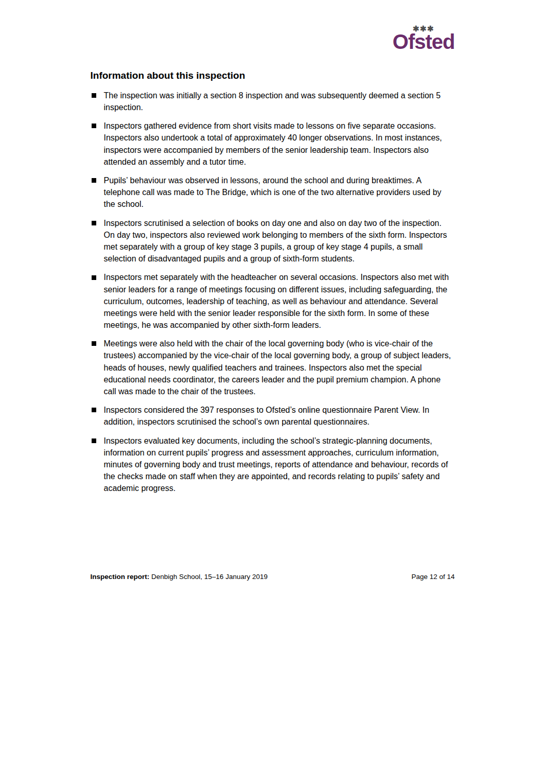✱✱✱
Ofsted
Information about this inspection
The inspection was initially a section 8 inspection and was subsequently deemed a section 5 inspection.
Inspectors gathered evidence from short visits made to lessons on five separate occasions. Inspectors also undertook a total of approximately 40 longer observations. In most instances, inspectors were accompanied by members of the senior leadership team. Inspectors also attended an assembly and a tutor time.
Pupils’ behaviour was observed in lessons, around the school and during breaktimes. A telephone call was made to The Bridge, which is one of the two alternative providers used by the school.
Inspectors scrutinised a selection of books on day one and also on day two of the inspection. On day two, inspectors also reviewed work belonging to members of the sixth form. Inspectors met separately with a group of key stage 3 pupils, a group of key stage 4 pupils, a small selection of disadvantaged pupils and a group of sixth-form students.
Inspectors met separately with the headteacher on several occasions. Inspectors also met with senior leaders for a range of meetings focusing on different issues, including safeguarding, the curriculum, outcomes, leadership of teaching, as well as behaviour and attendance. Several meetings were held with the senior leader responsible for the sixth form. In some of these meetings, he was accompanied by other sixth-form leaders.
Meetings were also held with the chair of the local governing body (who is vice-chair of the trustees) accompanied by the vice-chair of the local governing body, a group of subject leaders, heads of houses, newly qualified teachers and trainees. Inspectors also met the special educational needs coordinator, the careers leader and the pupil premium champion. A phone call was made to the chair of the trustees.
Inspectors considered the 397 responses to Ofsted’s online questionnaire Parent View. In addition, inspectors scrutinised the school’s own parental questionnaires.
Inspectors evaluated key documents, including the school’s strategic-planning documents, information on current pupils’ progress and assessment approaches, curriculum information, minutes of governing body and trust meetings, reports of attendance and behaviour, records of the checks made on staff when they are appointed, and records relating to pupils’ safety and academic progress.
Inspection report: Denbigh School, 15–16 January 2019
Page 12 of 14